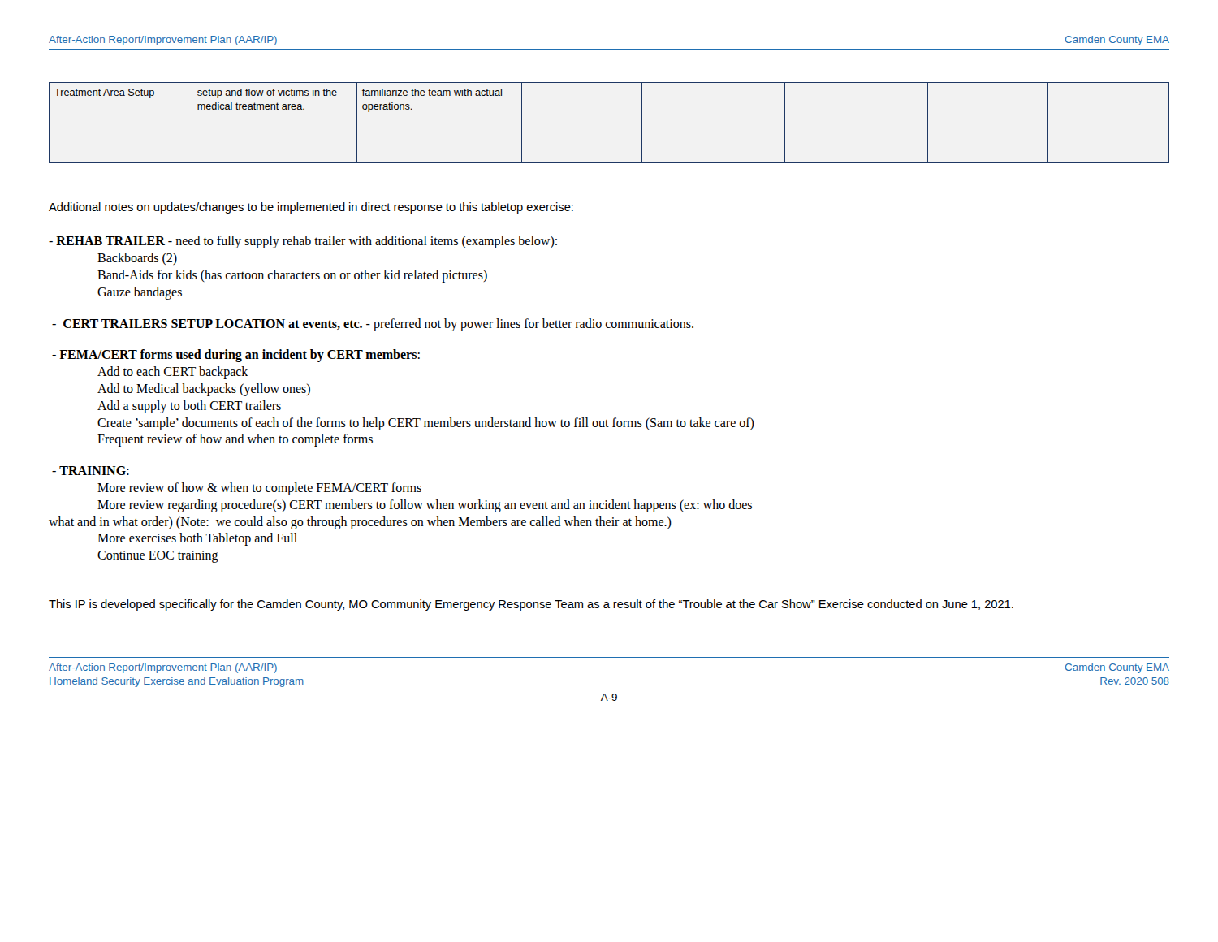After-Action Report/Improvement Plan (AAR/IP)
Camden County EMA
| Treatment Area Setup | setup and flow of victims in the medical treatment area. | familiarize the team with actual operations. | | | | | |
Additional notes on updates/changes to be implemented in direct response to this tabletop exercise:
- REHAB TRAILER - need to fully supply rehab trailer with additional items (examples below):
Backboards (2)
Band-Aids for kids (has cartoon characters on or other kid related pictures)
Gauze bandages
- CERT TRAILERS SETUP LOCATION at events, etc. - preferred not by power lines for better radio communications.
- FEMA/CERT forms used during an incident by CERT members:
Add to each CERT backpack
Add to Medical backpacks (yellow ones)
Add a supply to both CERT trailers
Create ’sample’ documents of each of the forms to help CERT members understand how to fill out forms (Sam to take care of)
Frequent review of how and when to complete forms
- TRAINING:
More review of how & when to complete FEMA/CERT forms
More review regarding procedure(s) CERT members to follow when working an event and an incident happens (ex: who does
what and in what order) (Note: we could also go through procedures on when Members are called when their at home.)
More exercises both Tabletop and Full
Continue EOC training
This IP is developed specifically for the Camden County, MO Community Emergency Response Team as a result of the “Trouble at the Car Show” Exercise conducted on June 1, 2021.
After-Action Report/Improvement Plan (AAR/IP)
Homeland Security Exercise and Evaluation Program
Camden County EMA
Rev. 2020 508
A-9